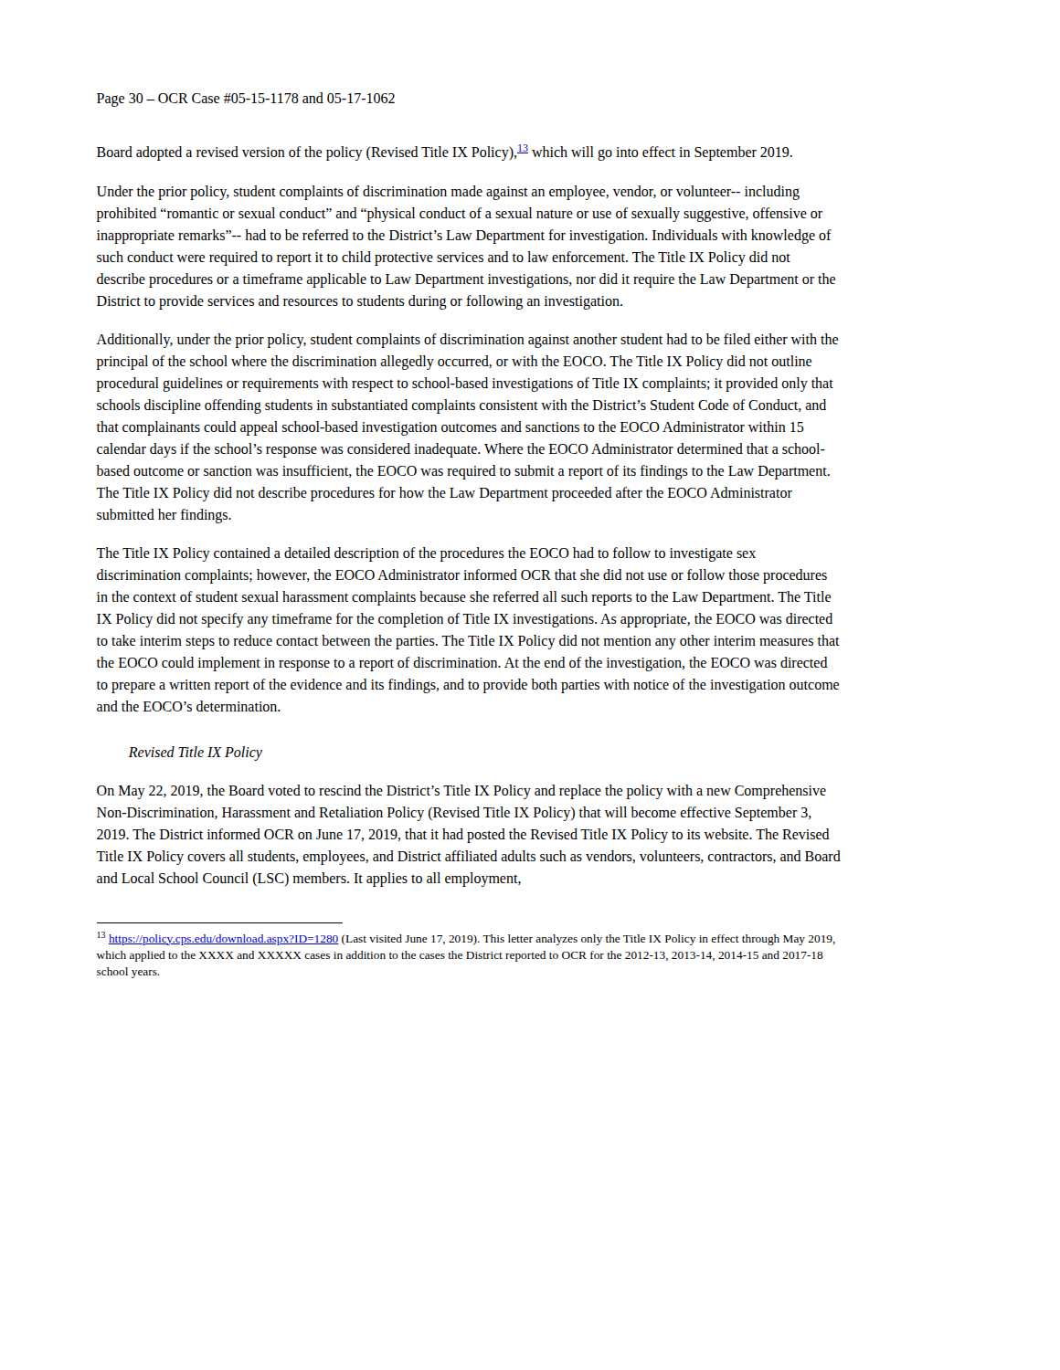Page 30 – OCR Case #05-15-1178 and 05-17-1062
Board adopted a revised version of the policy (Revised Title IX Policy),13 which will go into effect in September 2019.
Under the prior policy, student complaints of discrimination made against an employee, vendor, or volunteer-- including prohibited “romantic or sexual conduct” and “physical conduct of a sexual nature or use of sexually suggestive, offensive or inappropriate remarks”-- had to be referred to the District’s Law Department for investigation. Individuals with knowledge of such conduct were required to report it to child protective services and to law enforcement. The Title IX Policy did not describe procedures or a timeframe applicable to Law Department investigations, nor did it require the Law Department or the District to provide services and resources to students during or following an investigation.
Additionally, under the prior policy, student complaints of discrimination against another student had to be filed either with the principal of the school where the discrimination allegedly occurred, or with the EOCO. The Title IX Policy did not outline procedural guidelines or requirements with respect to school-based investigations of Title IX complaints; it provided only that schools discipline offending students in substantiated complaints consistent with the District’s Student Code of Conduct, and that complainants could appeal school-based investigation outcomes and sanctions to the EOCO Administrator within 15 calendar days if the school’s response was considered inadequate. Where the EOCO Administrator determined that a school-based outcome or sanction was insufficient, the EOCO was required to submit a report of its findings to the Law Department. The Title IX Policy did not describe procedures for how the Law Department proceeded after the EOCO Administrator submitted her findings.
The Title IX Policy contained a detailed description of the procedures the EOCO had to follow to investigate sex discrimination complaints; however, the EOCO Administrator informed OCR that she did not use or follow those procedures in the context of student sexual harassment complaints because she referred all such reports to the Law Department. The Title IX Policy did not specify any timeframe for the completion of Title IX investigations. As appropriate, the EOCO was directed to take interim steps to reduce contact between the parties. The Title IX Policy did not mention any other interim measures that the EOCO could implement in response to a report of discrimination. At the end of the investigation, the EOCO was directed to prepare a written report of the evidence and its findings, and to provide both parties with notice of the investigation outcome and the EOCO’s determination.
Revised Title IX Policy
On May 22, 2019, the Board voted to rescind the District’s Title IX Policy and replace the policy with a new Comprehensive Non-Discrimination, Harassment and Retaliation Policy (Revised Title IX Policy) that will become effective September 3, 2019. The District informed OCR on June 17, 2019, that it had posted the Revised Title IX Policy to its website. The Revised Title IX Policy covers all students, employees, and District affiliated adults such as vendors, volunteers, contractors, and Board and Local School Council (LSC) members. It applies to all employment,
13 https://policy.cps.edu/download.aspx?ID=1280 (Last visited June 17, 2019). This letter analyzes only the Title IX Policy in effect through May 2019, which applied to the XXXX and XXXXX cases in addition to the cases the District reported to OCR for the 2012-13, 2013-14, 2014-15 and 2017-18 school years.